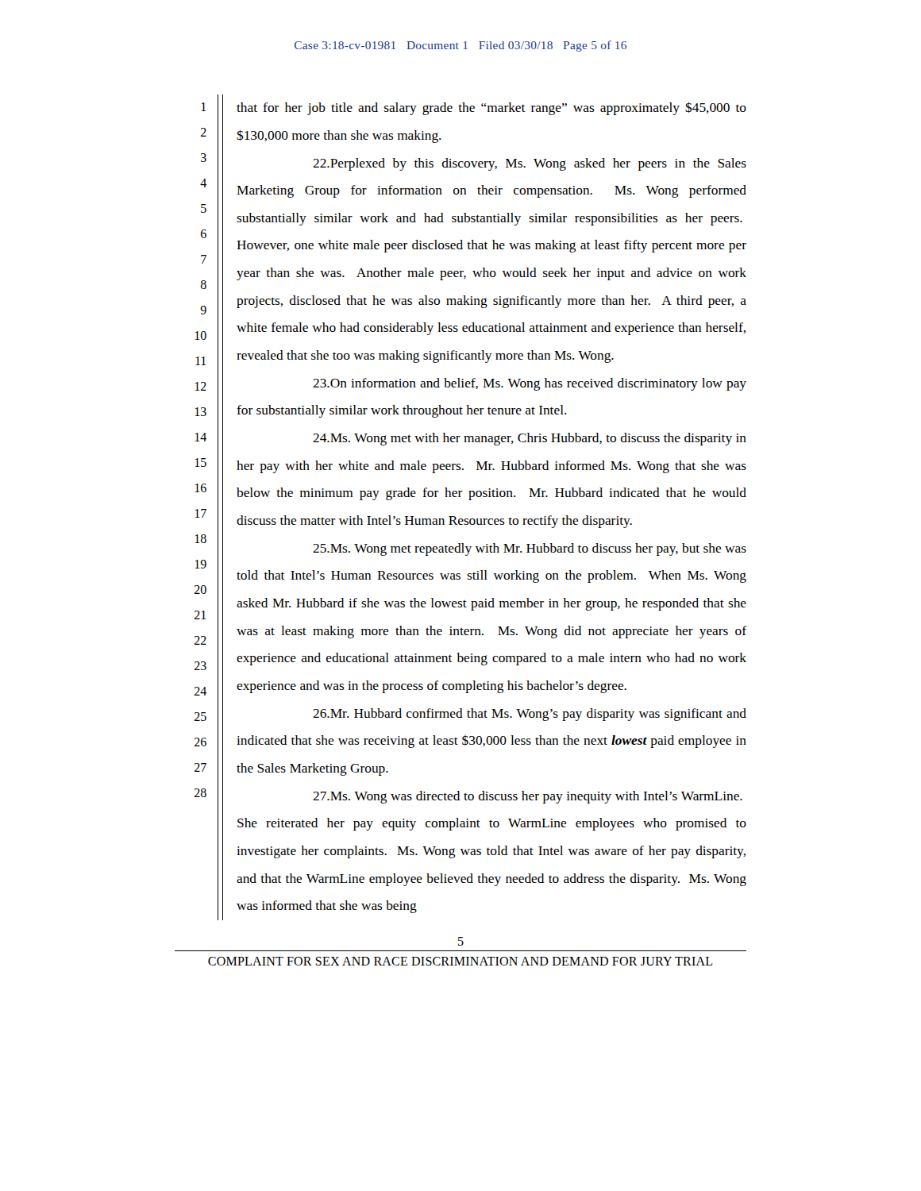Case 3:18-cv-01981 Document 1 Filed 03/30/18 Page 5 of 16
1
2
3
4
5
6
7
8
9
10
11
12
13
14
15
16
17
18
19
20
21
22
23
24
25
26
27
28
that for her job title and salary grade the “market range” was approximately $45,000 to $130,000 more than she was making.
22. Perplexed by this discovery, Ms. Wong asked her peers in the Sales Marketing Group for information on their compensation. Ms. Wong performed substantially similar work and had substantially similar responsibilities as her peers. However, one white male peer disclosed that he was making at least fifty percent more per year than she was. Another male peer, who would seek her input and advice on work projects, disclosed that he was also making significantly more than her. A third peer, a white female who had considerably less educational attainment and experience than herself, revealed that she too was making significantly more than Ms. Wong.
23. On information and belief, Ms. Wong has received discriminatory low pay for substantially similar work throughout her tenure at Intel.
24. Ms. Wong met with her manager, Chris Hubbard, to discuss the disparity in her pay with her white and male peers. Mr. Hubbard informed Ms. Wong that she was below the minimum pay grade for her position. Mr. Hubbard indicated that he would discuss the matter with Intel’s Human Resources to rectify the disparity.
25. Ms. Wong met repeatedly with Mr. Hubbard to discuss her pay, but she was told that Intel’s Human Resources was still working on the problem. When Ms. Wong asked Mr. Hubbard if she was the lowest paid member in her group, he responded that she was at least making more than the intern. Ms. Wong did not appreciate her years of experience and educational attainment being compared to a male intern who had no work experience and was in the process of completing his bachelor’s degree.
26. Mr. Hubbard confirmed that Ms. Wong’s pay disparity was significant and indicated that she was receiving at least $30,000 less than the next lowest paid employee in the Sales Marketing Group.
27. Ms. Wong was directed to discuss her pay inequity with Intel’s WarmLine. She reiterated her pay equity complaint to WarmLine employees who promised to investigate her complaints. Ms. Wong was told that Intel was aware of her pay disparity, and that the WarmLine employee believed they needed to address the disparity. Ms. Wong was informed that she was being
5
COMPLAINT FOR SEX AND RACE DISCRIMINATION AND DEMAND FOR JURY TRIAL